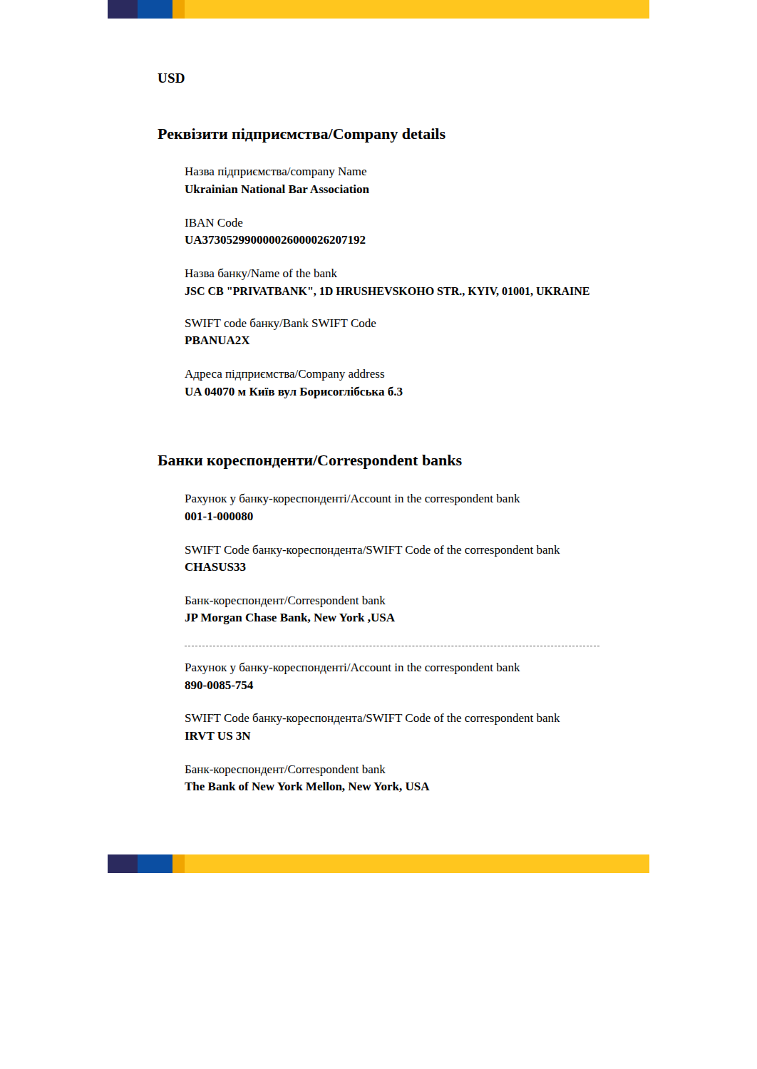USD
Реквізити підприємства/Company details
Назва підприємства/company Name Ukrainian National Bar Association
IBAN Code UA373052990000026000026207192
Назва банку/Name of the bank JSC CB "PRIVATBANK", 1D HRUSHEVSKOHO STR., KYIV, 01001, UKRAINE
SWIFT code банку/Bank SWIFT Code PBANUA2X
Адреса підприємства/Company address UA 04070 м Київ вул Борисоглібська б.3
Банки кореспонденти/Correspondent banks
Рахунок у банку-кореспонденті/Account in the correspondent bank 001-1-000080
SWIFT Code банку-кореспондента/SWIFT Code of the correspondent bank CHASUS33
Банк-кореспондент/Correspondent bank JP Morgan Chase Bank, New York ,USA
Рахунок у банку-кореспонденті/Account in the correspondent bank 890-0085-754
SWIFT Code банку-кореспондента/SWIFT Code of the correspondent bank IRVT US 3N
Банк-кореспондент/Correspondent bank The Bank of New York Mellon, New York, USA